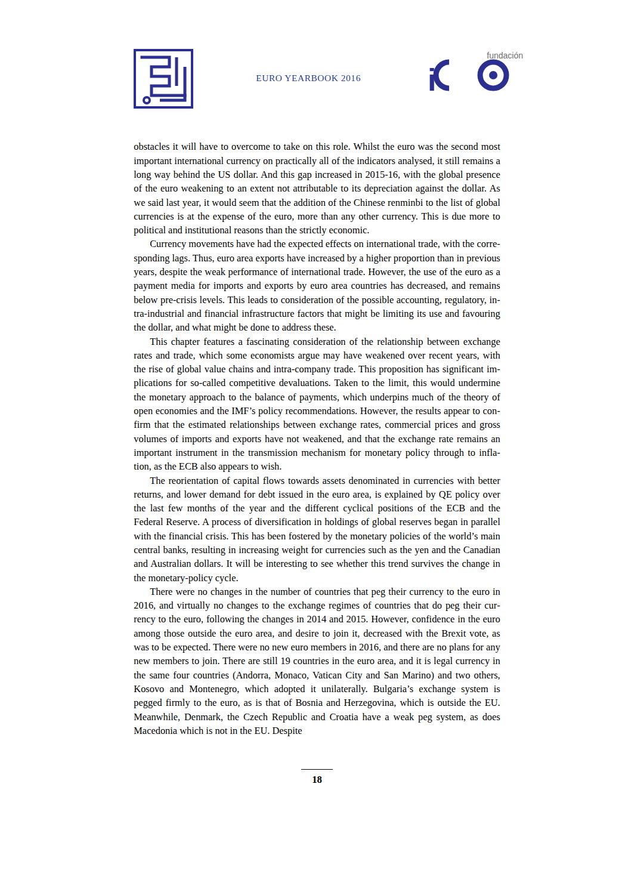Euro Yearbook 2016
fundación i
obstacles it will have to overcome to take on this role. Whilst the euro was the second most important international currency on practically all of the indicators analysed, it still remains a long way behind the US dollar. And this gap increased in 2015-16, with the global presence of the euro weakening to an extent not attributable to its depreciation against the dollar. As we said last year, it would seem that the addition of the Chinese renminbi to the list of global currencies is at the expense of the euro, more than any other currency. This is due more to political and institutional reasons than the strictly economic.
Currency movements have had the expected effects on international trade, with the corresponding lags. Thus, euro area exports have increased by a higher proportion than in previous years, despite the weak performance of international trade. However, the use of the euro as a payment media for imports and exports by euro area countries has decreased, and remains below pre-crisis levels. This leads to consideration of the possible accounting, regulatory, intra-industrial and financial infrastructure factors that might be limiting its use and favouring the dollar, and what might be done to address these.
This chapter features a fascinating consideration of the relationship between exchange rates and trade, which some economists argue may have weakened over recent years, with the rise of global value chains and intra-company trade. This proposition has significant implications for so-called competitive devaluations. Taken to the limit, this would undermine the monetary approach to the balance of payments, which underpins much of the theory of open economies and the IMF’s policy recommendations. However, the results appear to confirm that the estimated relationships between exchange rates, commercial prices and gross volumes of imports and exports have not weakened, and that the exchange rate remains an important instrument in the transmission mechanism for monetary policy through to inflation, as the ECB also appears to wish.
The reorientation of capital flows towards assets denominated in currencies with better returns, and lower demand for debt issued in the euro area, is explained by QE policy over the last few months of the year and the different cyclical positions of the ECB and the Federal Reserve. A process of diversification in holdings of global reserves began in parallel with the financial crisis. This has been fostered by the monetary policies of the world’s main central banks, resulting in increasing weight for currencies such as the yen and the Canadian and Australian dollars. It will be interesting to see whether this trend survives the change in the monetary-policy cycle.
There were no changes in the number of countries that peg their currency to the euro in 2016, and virtually no changes to the exchange regimes of countries that do peg their currency to the euro, following the changes in 2014 and 2015. However, confidence in the euro among those outside the euro area, and desire to join it, decreased with the Brexit vote, as was to be expected. There were no new euro members in 2016, and there are no plans for any new members to join. There are still 19 countries in the euro area, and it is legal currency in the same four countries (Andorra, Monaco, Vatican City and San Marino) and two others, Kosovo and Montenegro, which adopted it unilaterally. Bulgaria’s exchange system is pegged firmly to the euro, as is that of Bosnia and Herzegovina, which is outside the EU. Meanwhile, Denmark, the Czech Republic and Croatia have a weak peg system, as does Macedonia which is not in the EU. Despite
18